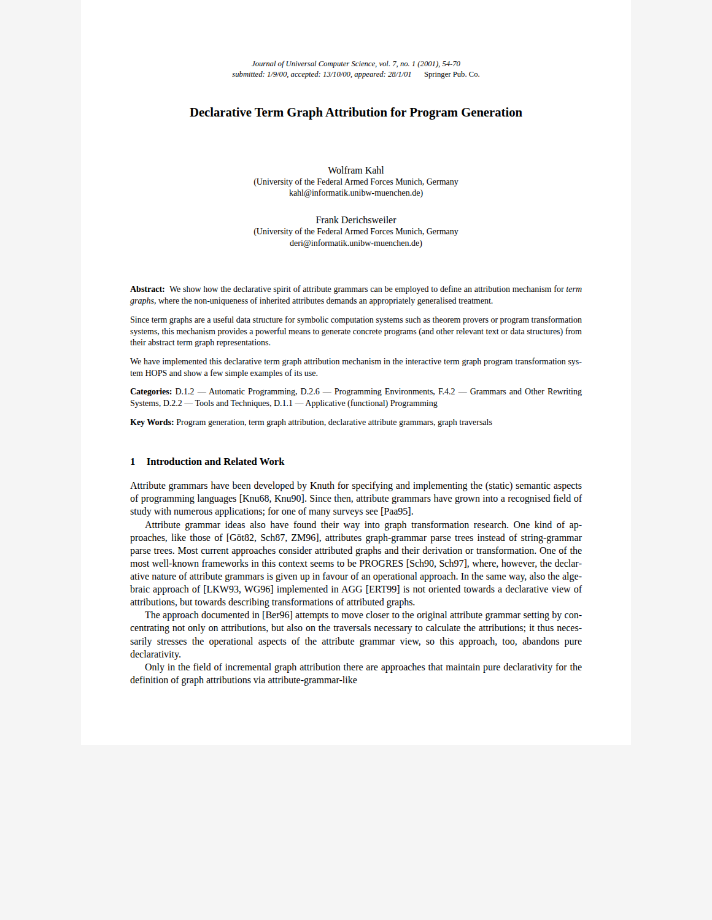Journal of Universal Computer Science, vol. 7, no. 1 (2001), 54-70 submitted: 1/9/00, accepted: 13/10/00, appeared: 28/1/01 Springer Pub. Co.
Declarative Term Graph Attribution for Program Generation
Wolfram Kahl
(University of the Federal Armed Forces Munich, Germany kahl@informatik.unibw-muenchen.de)
Frank Derichsweiler
(University of the Federal Armed Forces Munich, Germany deri@informatik.unibw-muenchen.de)
Abstract: We show how the declarative spirit of attribute grammars can be employed to define an attribution mechanism for term graphs, where the non-uniqueness of inherited attributes demands an appropriately generalised treatment.
Since term graphs are a useful data structure for symbolic computation systems such as theorem provers or program transformation systems, this mechanism provides a powerful means to generate concrete programs (and other relevant text or data structures) from their abstract term graph representations.
We have implemented this declarative term graph attribution mechanism in the interactive term graph program transformation system HOPS and show a few simple examples of its use.
Categories: D.1.2 — Automatic Programming, D.2.6 — Programming Environments, F.4.2 — Grammars and Other Rewriting Systems, D.2.2 — Tools and Techniques, D.1.1 — Applicative (functional) Programming
Key Words: Program generation, term graph attribution, declarative attribute grammars, graph traversals
1 Introduction and Related Work
Attribute grammars have been developed by Knuth for specifying and implementing the (static) semantic aspects of programming languages [Knu68, Knu90]. Since then, attribute grammars have grown into a recognised field of study with numerous applications; for one of many surveys see [Paa95].
Attribute grammar ideas also have found their way into graph transformation research. One kind of approaches, like those of [Göt82, Sch87, ZM96], attributes graph-grammar parse trees instead of string-grammar parse trees. Most current approaches consider attributed graphs and their derivation or transformation. One of the most well-known frameworks in this context seems to be PROGRES [Sch90, Sch97], where, however, the declarative nature of attribute grammars is given up in favour of an operational approach. In the same way, also the algebraic approach of [LKW93, WG96] implemented in AGG [ERT99] is not oriented towards a declarative view of attributions, but towards describing transformations of attributed graphs.
The approach documented in [Ber96] attempts to move closer to the original attribute grammar setting by concentrating not only on attributions, but also on the traversals necessary to calculate the attributions; it thus necessarily stresses the operational aspects of the attribute grammar view, so this approach, too, abandons pure declarativity.
Only in the field of incremental graph attribution there are approaches that maintain pure declarativity for the definition of graph attributions via attribute-grammar-like